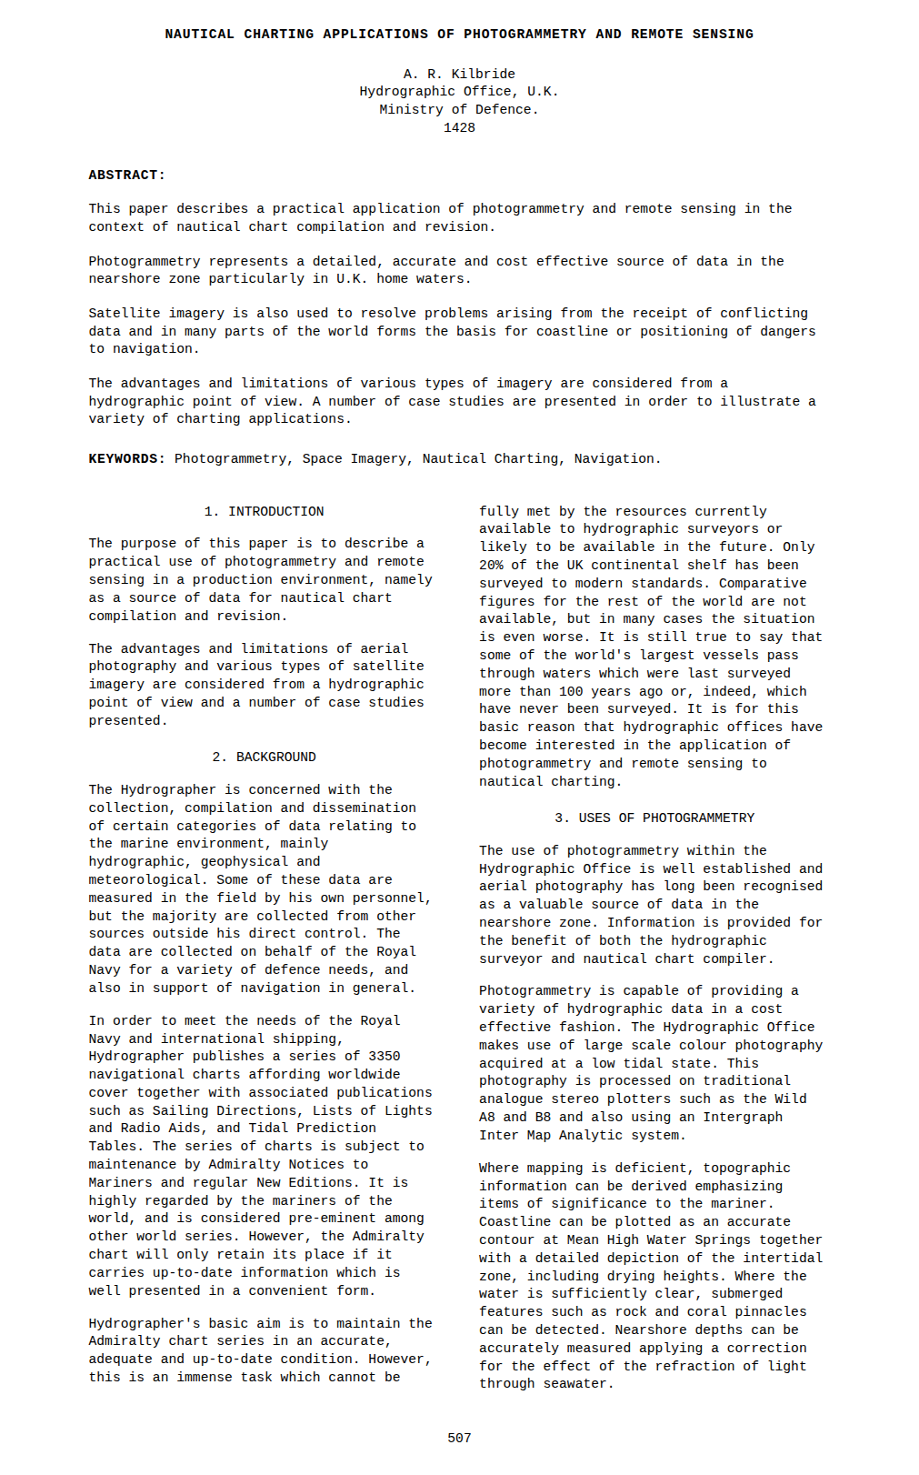NAUTICAL CHARTING APPLICATIONS OF PHOTOGRAMMETRY AND REMOTE SENSING
A. R. Kilbride
Hydrographic Office, U.K.
Ministry of Defence.
1428
ABSTRACT:
This paper describes a practical application of photogrammetry and remote sensing in the context of nautical chart compilation and revision.
Photogrammetry represents a detailed, accurate and cost effective source of data in the nearshore zone particularly in U.K. home waters.
Satellite imagery is also used to resolve problems arising from the receipt of conflicting data and in many parts of the world forms the basis for coastline or positioning of dangers to navigation.
The advantages and limitations of various types of imagery are considered from a hydrographic point of view. A number of case studies are presented in order to illustrate a variety of charting applications.
KEYWORDS: Photogrammetry, Space Imagery, Nautical Charting, Navigation.
1. INTRODUCTION
The purpose of this paper is to describe a practical use of photogrammetry and remote sensing in a production environment, namely as a source of data for nautical chart compilation and revision.
The advantages and limitations of aerial photography and various types of satellite imagery are considered from a hydrographic point of view and a number of case studies presented.
2. BACKGROUND
The Hydrographer is concerned with the collection, compilation and dissemination of certain categories of data relating to the marine environment, mainly hydrographic, geophysical and meteorological. Some of these data are measured in the field by his own personnel, but the majority are collected from other sources outside his direct control. The data are collected on behalf of the Royal Navy for a variety of defence needs, and also in support of navigation in general.
In order to meet the needs of the Royal Navy and international shipping, Hydrographer publishes a series of 3350 navigational charts affording worldwide cover together with associated publications such as Sailing Directions, Lists of Lights and Radio Aids, and Tidal Prediction Tables. The series of charts is subject to maintenance by Admiralty Notices to Mariners and regular New Editions. It is highly regarded by the mariners of the world, and is considered pre-eminent among other world series. However, the Admiralty chart will only retain its place if it carries up-to-date information which is well presented in a convenient form.
Hydrographer's basic aim is to maintain the Admiralty chart series in an accurate, adequate and up-to-date condition. However, this is an immense task which cannot be fully met by the resources currently available to hydrographic surveyors or likely to be available in the future. Only 20% of the UK continental shelf has been surveyed to modern standards. Comparative figures for the rest of the world are not available, but in many cases the situation is even worse. It is still true to say that some of the world's largest vessels pass through waters which were last surveyed more than 100 years ago or, indeed, which have never been surveyed. It is for this basic reason that hydrographic offices have become interested in the application of photogrammetry and remote sensing to nautical charting.
3. USES OF PHOTOGRAMMETRY
The use of photogrammetry within the Hydrographic Office is well established and aerial photography has long been recognised as a valuable source of data in the nearshore zone. Information is provided for the benefit of both the hydrographic surveyor and nautical chart compiler.
Photogrammetry is capable of providing a variety of hydrographic data in a cost effective fashion. The Hydrographic Office makes use of large scale colour photography acquired at a low tidal state. This photography is processed on traditional analogue stereo plotters such as the Wild A8 and B8 and also using an Intergraph Inter Map Analytic system.
Where mapping is deficient, topographic information can be derived emphasizing items of significance to the mariner. Coastline can be plotted as an accurate contour at Mean High Water Springs together with a detailed depiction of the intertidal zone, including drying heights. Where the water is sufficiently clear, submerged features such as rock and coral pinnacles can be detected. Nearshore depths can be accurately measured applying a correction for the effect of the refraction of light through seawater.
507